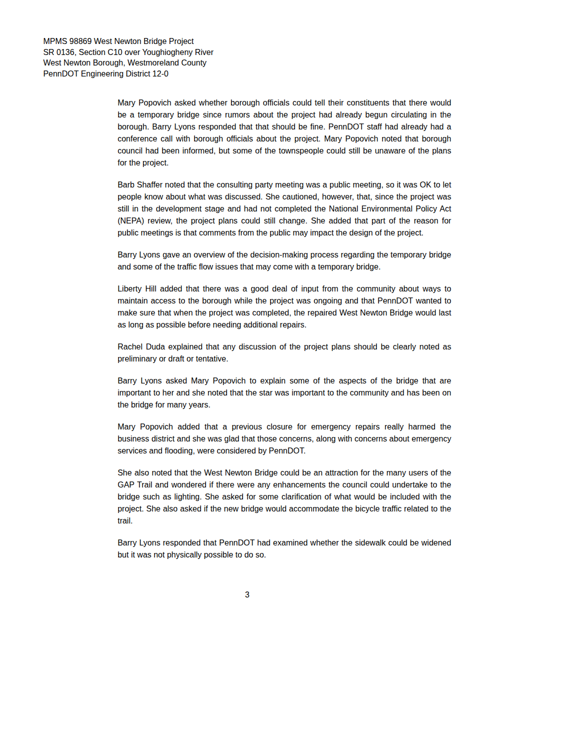MPMS 98869 West Newton Bridge Project
SR 0136, Section C10 over Youghiogheny River
West Newton Borough, Westmoreland County
PennDOT Engineering District 12-0
Mary Popovich asked whether borough officials could tell their constituents that there would be a temporary bridge since rumors about the project had already begun circulating in the borough. Barry Lyons responded that that should be fine. PennDOT staff had already had a conference call with borough officials about the project. Mary Popovich noted that borough council had been informed, but some of the townspeople could still be unaware of the plans for the project.
Barb Shaffer noted that the consulting party meeting was a public meeting, so it was OK to let people know about what was discussed. She cautioned, however, that, since the project was still in the development stage and had not completed the National Environmental Policy Act (NEPA) review, the project plans could still change. She added that part of the reason for public meetings is that comments from the public may impact the design of the project.
Barry Lyons gave an overview of the decision-making process regarding the temporary bridge and some of the traffic flow issues that may come with a temporary bridge.
Liberty Hill added that there was a good deal of input from the community about ways to maintain access to the borough while the project was ongoing and that PennDOT wanted to make sure that when the project was completed, the repaired West Newton Bridge would last as long as possible before needing additional repairs.
Rachel Duda explained that any discussion of the project plans should be clearly noted as preliminary or draft or tentative.
Barry Lyons asked Mary Popovich to explain some of the aspects of the bridge that are important to her and she noted that the star was important to the community and has been on the bridge for many years.
Mary Popovich added that a previous closure for emergency repairs really harmed the business district and she was glad that those concerns, along with concerns about emergency services and flooding, were considered by PennDOT.
She also noted that the West Newton Bridge could be an attraction for the many users of the GAP Trail and wondered if there were any enhancements the council could undertake to the bridge such as lighting. She asked for some clarification of what would be included with the project. She also asked if the new bridge would accommodate the bicycle traffic related to the trail.
Barry Lyons responded that PennDOT had examined whether the sidewalk could be widened but it was not physically possible to do so.
3